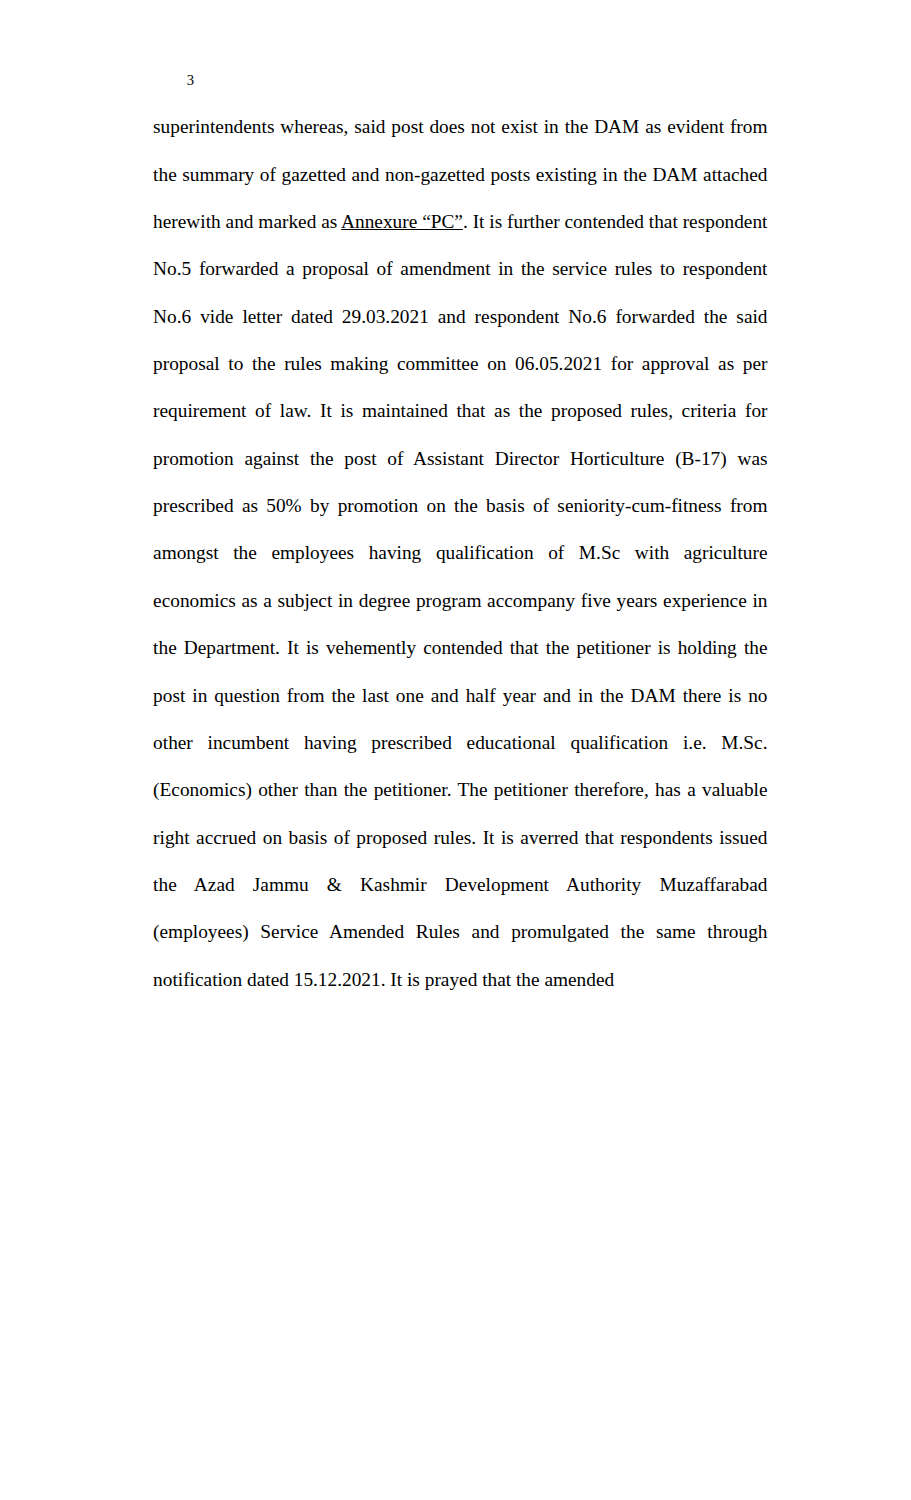3
superintendents whereas, said post does not exist in the DAM as evident from the summary of gazetted and non-gazetted posts existing in the DAM attached herewith and marked as Annexure “PC”. It is further contended that respondent No.5 forwarded a proposal of amendment in the service rules to respondent No.6 vide letter dated 29.03.2021 and respondent No.6 forwarded the said proposal to the rules making committee on 06.05.2021 for approval as per requirement of law. It is maintained that as the proposed rules, criteria for promotion against the post of Assistant Director Horticulture (B-17) was prescribed as 50% by promotion on the basis of seniority-cum-fitness from amongst the employees having qualification of M.Sc with agriculture economics as a subject in degree program accompany five years experience in the Department. It is vehemently contended that the petitioner is holding the post in question from the last one and half year and in the DAM there is no other incumbent having prescribed educational qualification i.e. M.Sc.(Economics) other than the petitioner. The petitioner therefore, has a valuable right accrued on basis of proposed rules. It is averred that respondents issued the Azad Jammu & Kashmir Development Authority Muzaffarabad (employees) Service Amended Rules and promulgated the same through notification dated 15.12.2021. It is prayed that the amended